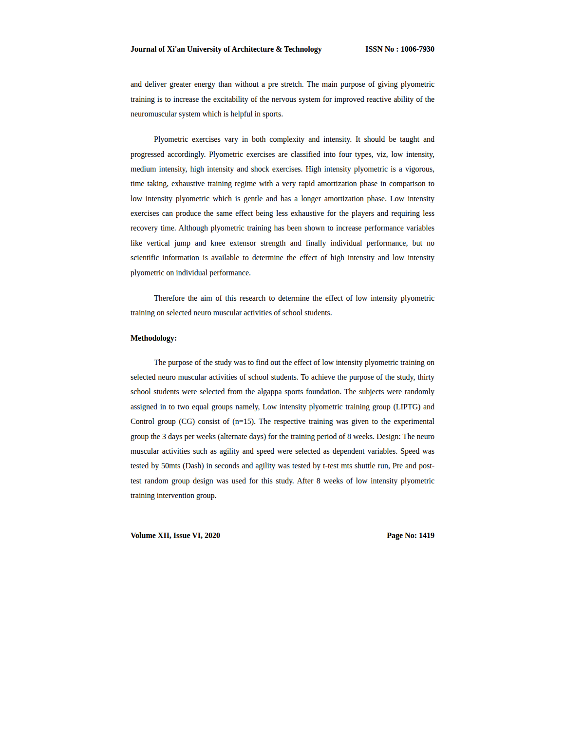Journal of Xi'an University of Architecture & Technology
ISSN No : 1006-7930
and deliver greater energy than without a pre stretch. The main purpose of giving plyometric training is to increase the excitability of the nervous system for improved reactive ability of the neuromuscular system which is helpful in sports.
Plyometric exercises vary in both complexity and intensity. It should be taught and progressed accordingly. Plyometric exercises are classified into four types, viz, low intensity, medium intensity, high intensity and shock exercises. High intensity plyometric is a vigorous, time taking, exhaustive training regime with a very rapid amortization phase in comparison to low intensity plyometric which is gentle and has a longer amortization phase. Low intensity exercises can produce the same effect being less exhaustive for the players and requiring less recovery time. Although plyometric training has been shown to increase performance variables like vertical jump and knee extensor strength and finally individual performance, but no scientific information is available to determine the effect of high intensity and low intensity plyometric on individual performance.
Therefore the aim of this research to determine the effect of low intensity plyometric training on selected neuro muscular activities of school students.
Methodology:
The purpose of the study was to find out the effect of low intensity plyometric training on selected neuro muscular activities of school students. To achieve the purpose of the study, thirty school students were selected from the algappa sports foundation. The subjects were randomly assigned in to two equal groups namely, Low intensity plyometric training group (LIPTG) and Control group (CG) consist of (n=15). The respective training was given to the experimental group the 3 days per weeks (alternate days) for the training period of 8 weeks. Design: The neuro muscular activities such as agility and speed were selected as dependent variables. Speed was tested by 50mts (Dash) in seconds and agility was tested by t-test mts shuttle run, Pre and post-test random group design was used for this study. After 8 weeks of low intensity plyometric training intervention group.
Volume XII, Issue VI, 2020
Page No: 1419